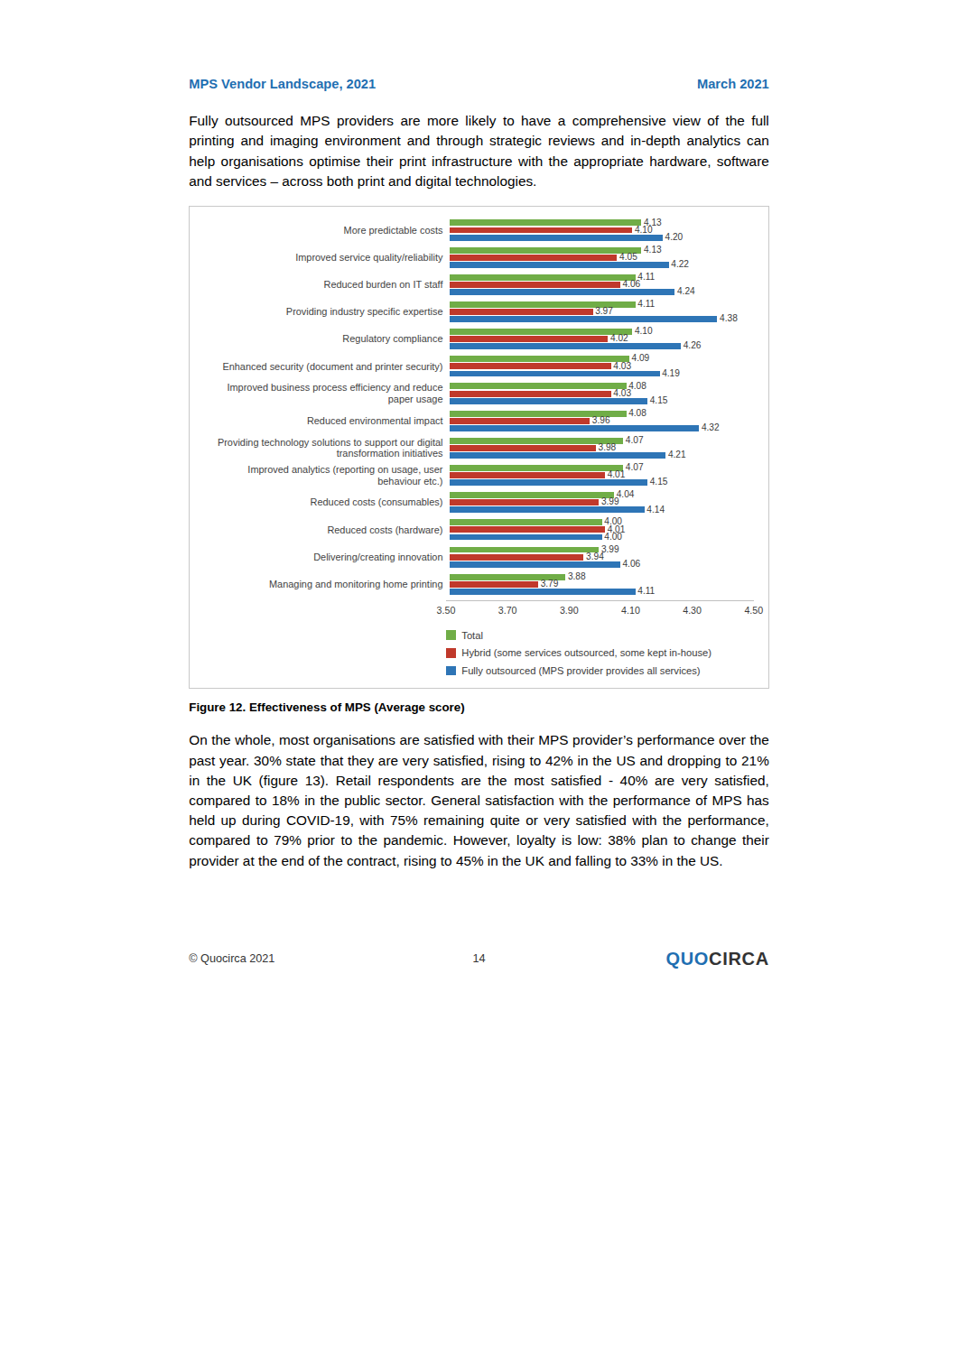MPS Vendor Landscape, 2021
March 2021
Fully outsourced MPS providers are more likely to have a comprehensive view of the full printing and imaging environment and through strategic reviews and in-depth analytics can help organisations optimise their print infrastructure with the appropriate hardware, software and services – across both print and digital technologies.
More predictable costs
4.13
4.10
4.20
Improved service quality/reliability
4.13
4.05
4.22
Reduced burden on IT staff
4.11
4.06
4.24
Providing industry specific expertise
4.11
3.97
4.38
Regulatory compliance
4.10
4.02
4.26
Enhanced security (document and printer security)
4.09
4.03
4.19
Improved business process efficiency and reduce paper usage
4.08
4.03
4.15
Reduced environmental impact
4.08
3.96
4.32
Providing technology solutions to support our digital transformation initiatives
4.07
3.98
4.21
Improved analytics (reporting on usage, user behaviour etc.)
4.07
4.01
4.15
Reduced costs (consumables)
4.04
3.99
4.14
Reduced costs (hardware)
4.00
4.01
4.00
Delivering/creating innovation
3.99
3.94
4.06
Managing and monitoring home printing
3.88
3.79
4.11
3.50 3.70 3.90 4.10 4.30 4.50
Total
Hybrid (some services outsourced, some kept in-house)
Fully outsourced (MPS provider provides all services)
Figure 12. Effectiveness of MPS (Average score)
On the whole, most organisations are satisfied with their MPS provider’s performance over the past year. 30% state that they are very satisfied, rising to 42% in the US and dropping to 21% in the UK (figure 13). Retail respondents are the most satisfied - 40% are very satisfied, compared to 18% in the public sector. General satisfaction with the performance of MPS has held up during COVID-19, with 75% remaining quite or very satisfied with the performance, compared to 79% prior to the pandemic. However, loyalty is low: 38% plan to change their provider at the end of the contract, rising to 45% in the UK and falling to 33% in the US.
© Quocirca 2021
14
QUO CIRCA